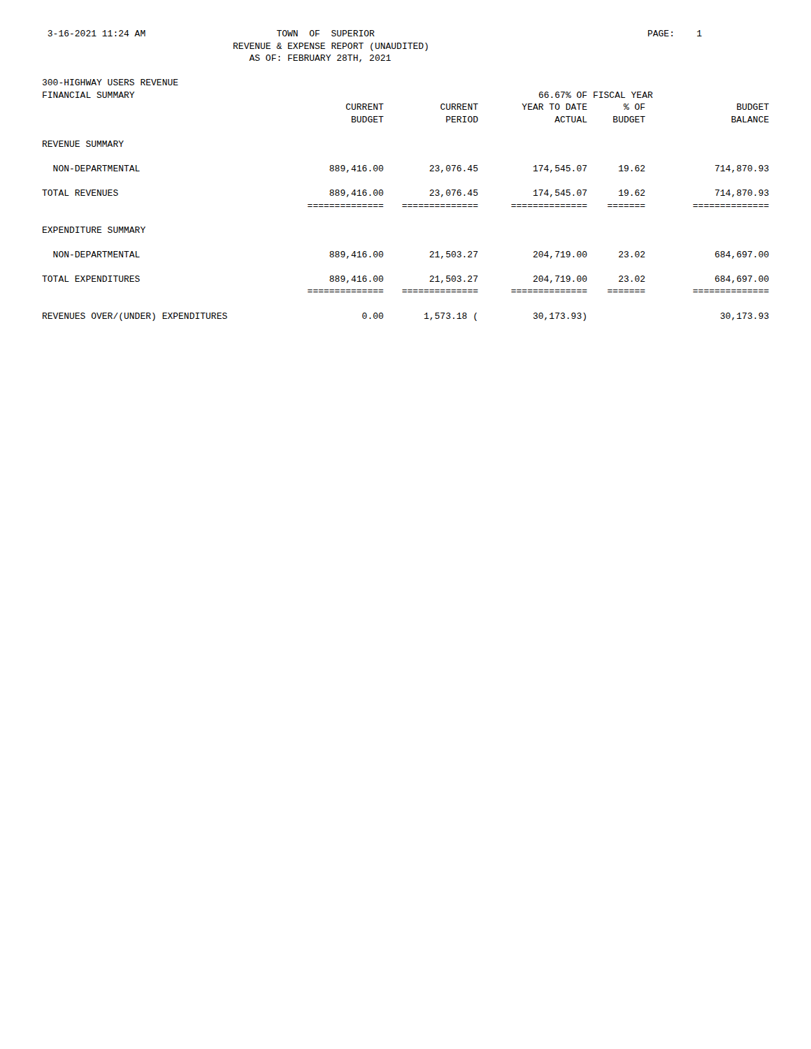3-16-2021 11:24 AM                        TOWN  OF  SUPERIOR                                                  PAGE:    1
                                   REVENUE & EXPENSE REPORT (UNAUDITED)
                                      AS OF: FEBRUARY 28TH, 2021

300-HIGHWAY USERS REVENUE
FINANCIAL SUMMARY                                                                          66.67% OF FISCAL YEAR
| | CURRENT | CURRENT | YEAR TO DATE | % OF | BUDGET |
| --- | --- | --- | --- | --- | --- |
| | BUDGET | PERIOD | ACTUAL | BUDGET | BALANCE |
| REVENUE SUMMARY | | | | | |
| NON-DEPARTMENTAL | 889,416.00 | 23,076.45 | 174,545.07 | 19.62 | 714,870.93 |
| TOTAL REVENUES | 889,416.00 | 23,076.45 | 174,545.07 | 19.62 | 714,870.93 |
| | ============== | ============== | ============== | ======= | ============== |
| EXPENDITURE SUMMARY | | | | | |
| NON-DEPARTMENTAL | 889,416.00 | 21,503.27 | 204,719.00 | 23.02 | 684,697.00 |
| TOTAL EXPENDITURES | 889,416.00 | 21,503.27 | 204,719.00 | 23.02 | 684,697.00 |
| | ============== | ============== | ============== | ======= | ============== |
| REVENUES OVER/(UNDER) EXPENDITURES | 0.00 | 1,573.18 ( | 30,173.93) | | 30,173.93 |